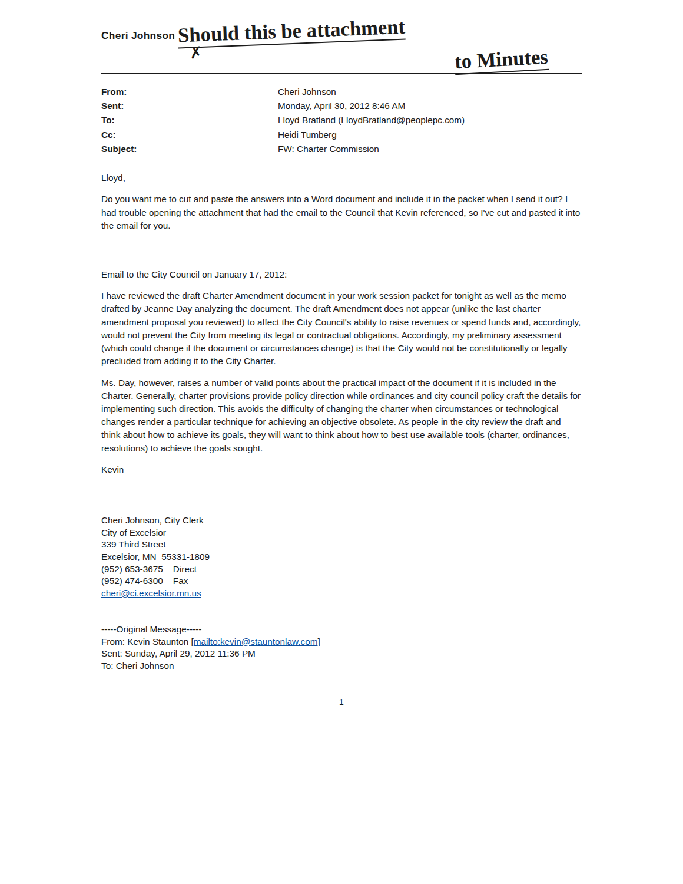Cheri Johnson ✗ Should this be attachment to Minutes
| From: | Cheri Johnson |
| Sent: | Monday, April 30, 2012 8:46 AM |
| To: | Lloyd Bratland (LloydBratland@peoplepc.com) |
| Cc: | Heidi Tumberg |
| Subject: | FW: Charter Commission |
Lloyd,
Do you want me to cut and paste the answers into a Word document and include it in the packet when I send it out? I had trouble opening the attachment that had the email to the Council that Kevin referenced, so I've cut and pasted it into the email for you.
Email to the City Council on January 17, 2012:
I have reviewed the draft Charter Amendment document in your work session packet for tonight as well as the memo drafted by Jeanne Day analyzing the document. The draft Amendment does not appear (unlike the last charter amendment proposal you reviewed) to affect the City Council's ability to raise revenues or spend funds and, accordingly, would not prevent the City from meeting its legal or contractual obligations. Accordingly, my preliminary assessment (which could change if the document or circumstances change) is that the City would not be constitutionally or legally precluded from adding it to the City Charter.
Ms. Day, however, raises a number of valid points about the practical impact of the document if it is included in the Charter. Generally, charter provisions provide policy direction while ordinances and city council policy craft the details for implementing such direction. This avoids the difficulty of changing the charter when circumstances or technological changes render a particular technique for achieving an objective obsolete. As people in the city review the draft and think about how to achieve its goals, they will want to think about how to best use available tools (charter, ordinances, resolutions) to achieve the goals sought.
Kevin
Cheri Johnson, City Clerk
City of Excelsior
339 Third Street
Excelsior, MN 55331-1809
(952) 653-3675 – Direct
(952) 474-6300 – Fax
cheri@ci.excelsior.mn.us
-----Original Message-----
From: Kevin Staunton [mailto:kevin@stauntonlaw.com]
Sent: Sunday, April 29, 2012 11:36 PM
To: Cheri Johnson
1